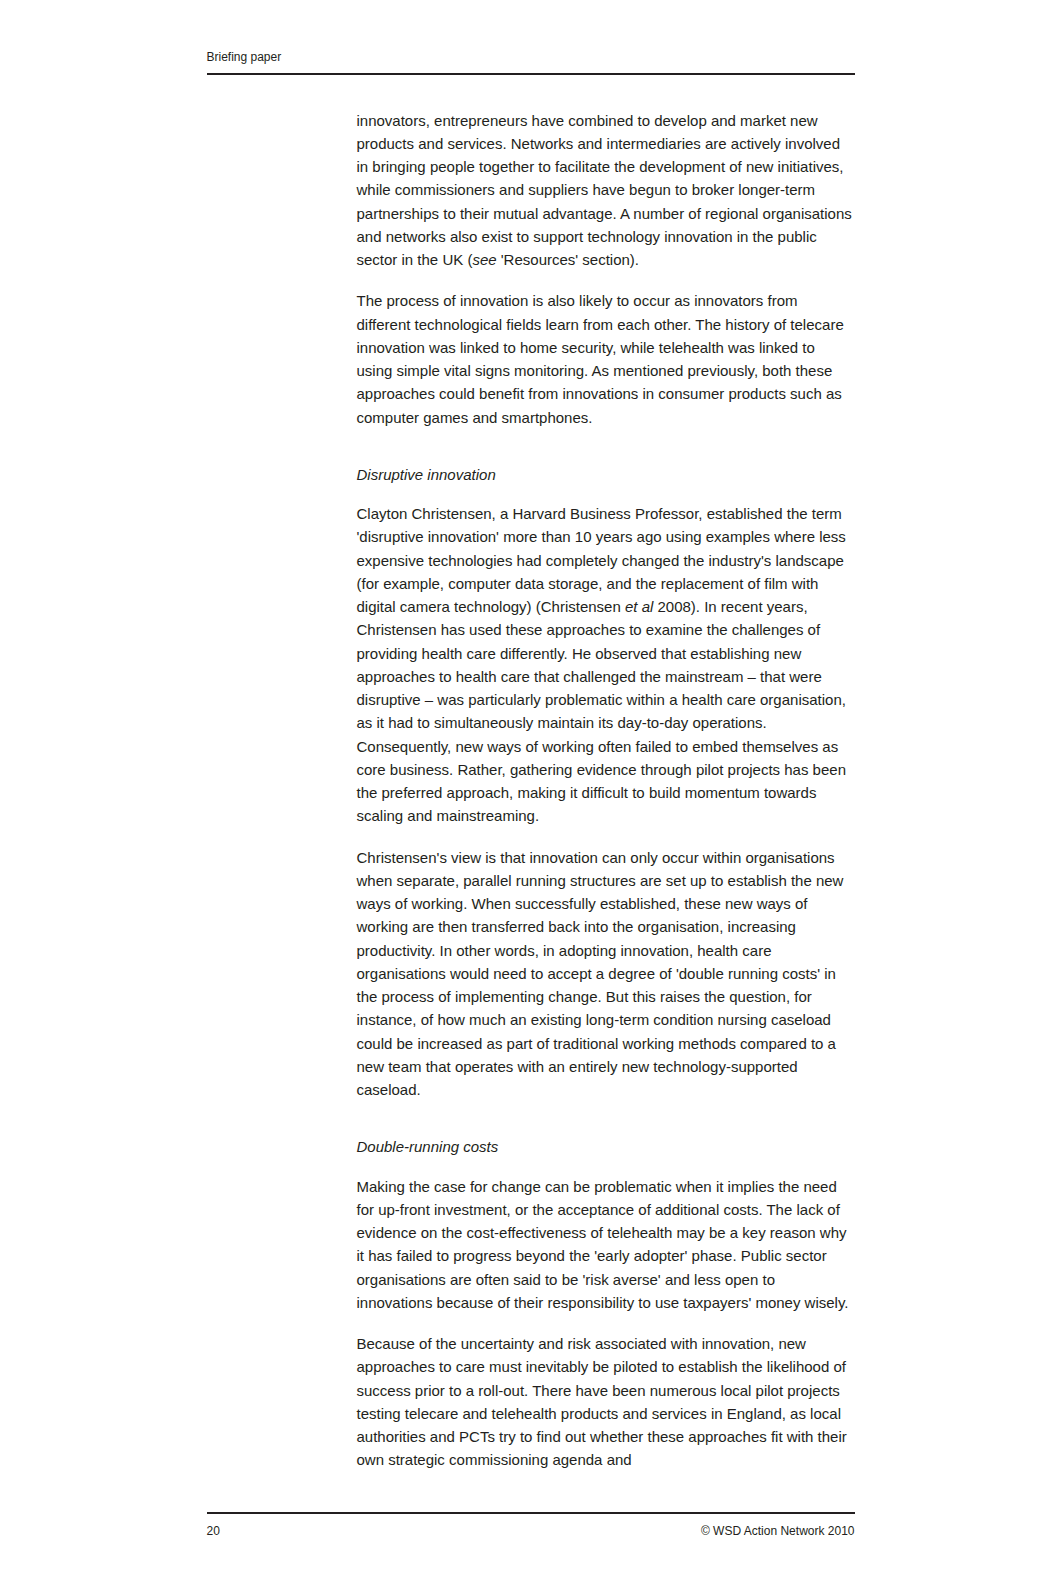Briefing paper
innovators, entrepreneurs have combined to develop and market new products and services. Networks and intermediaries are actively involved in bringing people together to facilitate the development of new initiatives, while commissioners and suppliers have begun to broker longer-term partnerships to their mutual advantage. A number of regional organisations and networks also exist to support technology innovation in the public sector in the UK (see 'Resources' section).
The process of innovation is also likely to occur as innovators from different technological fields learn from each other. The history of telecare innovation was linked to home security, while telehealth was linked to using simple vital signs monitoring. As mentioned previously, both these approaches could benefit from innovations in consumer products such as computer games and smartphones.
Disruptive innovation
Clayton Christensen, a Harvard Business Professor, established the term 'disruptive innovation' more than 10 years ago using examples where less expensive technologies had completely changed the industry's landscape (for example, computer data storage, and the replacement of film with digital camera technology) (Christensen et al 2008). In recent years, Christensen has used these approaches to examine the challenges of providing health care differently. He observed that establishing new approaches to health care that challenged the mainstream – that were disruptive – was particularly problematic within a health care organisation, as it had to simultaneously maintain its day-to-day operations. Consequently, new ways of working often failed to embed themselves as core business. Rather, gathering evidence through pilot projects has been the preferred approach, making it difficult to build momentum towards scaling and mainstreaming.
Christensen's view is that innovation can only occur within organisations when separate, parallel running structures are set up to establish the new ways of working. When successfully established, these new ways of working are then transferred back into the organisation, increasing productivity. In other words, in adopting innovation, health care organisations would need to accept a degree of 'double running costs' in the process of implementing change. But this raises the question, for instance, of how much an existing long-term condition nursing caseload could be increased as part of traditional working methods compared to a new team that operates with an entirely new technology-supported caseload.
Double-running costs
Making the case for change can be problematic when it implies the need for up-front investment, or the acceptance of additional costs. The lack of evidence on the cost-effectiveness of telehealth may be a key reason why it has failed to progress beyond the 'early adopter' phase. Public sector organisations are often said to be 'risk averse' and less open to innovations because of their responsibility to use taxpayers' money wisely.
Because of the uncertainty and risk associated with innovation, new approaches to care must inevitably be piloted to establish the likelihood of success prior to a roll-out. There have been numerous local pilot projects testing telecare and telehealth products and services in England, as local authorities and PCTs try to find out whether these approaches fit with their own strategic commissioning agenda and
20 © WSD Action Network 2010